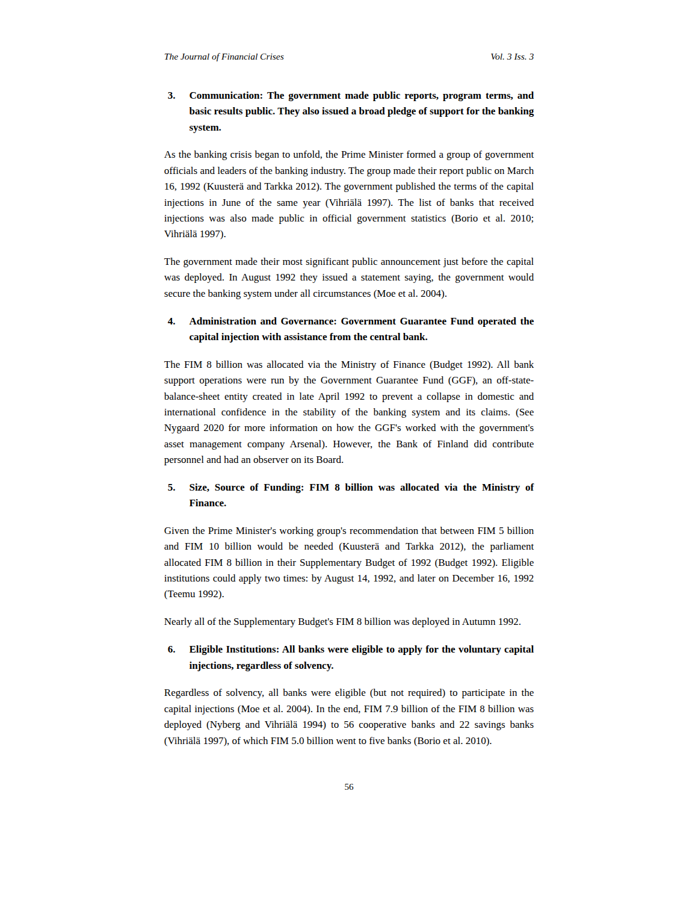The Journal of Financial Crises Vol. 3 Iss. 3
3.
Communication: The government made public reports, program terms, and basic results public. They also issued a broad pledge of support for the banking system.
As the banking crisis began to unfold, the Prime Minister formed a group of government officials and leaders of the banking industry. The group made their report public on March 16, 1992 (Kuusterä and Tarkka 2012). The government published the terms of the capital injections in June of the same year (Vihriälä 1997). The list of banks that received injections was also made public in official government statistics (Borio et al. 2010; Vihriälä 1997).
The government made their most significant public announcement just before the capital was deployed. In August 1992 they issued a statement saying, the government would secure the banking system under all circumstances (Moe et al. 2004).
4.
Administration and Governance: Government Guarantee Fund operated the capital injection with assistance from the central bank.
The FIM 8 billion was allocated via the Ministry of Finance (Budget 1992). All bank support operations were run by the Government Guarantee Fund (GGF), an off-state-balance-sheet entity created in late April 1992 to prevent a collapse in domestic and international confidence in the stability of the banking system and its claims. (See Nygaard 2020 for more information on how the GGF's worked with the government's asset management company Arsenal). However, the Bank of Finland did contribute personnel and had an observer on its Board.
5.
Size, Source of Funding: FIM 8 billion was allocated via the Ministry of Finance.
Given the Prime Minister's working group's recommendation that between FIM 5 billion and FIM 10 billion would be needed (Kuusterä and Tarkka 2012), the parliament allocated FIM 8 billion in their Supplementary Budget of 1992 (Budget 1992). Eligible institutions could apply two times: by August 14, 1992, and later on December 16, 1992 (Teemu 1992).
Nearly all of the Supplementary Budget's FIM 8 billion was deployed in Autumn 1992.
6.
Eligible Institutions: All banks were eligible to apply for the voluntary capital injections, regardless of solvency.
Regardless of solvency, all banks were eligible (but not required) to participate in the capital injections (Moe et al. 2004). In the end, FIM 7.9 billion of the FIM 8 billion was deployed (Nyberg and Vihriälä 1994) to 56 cooperative banks and 22 savings banks (Vihriälä 1997), of which FIM 5.0 billion went to five banks (Borio et al. 2010).
56